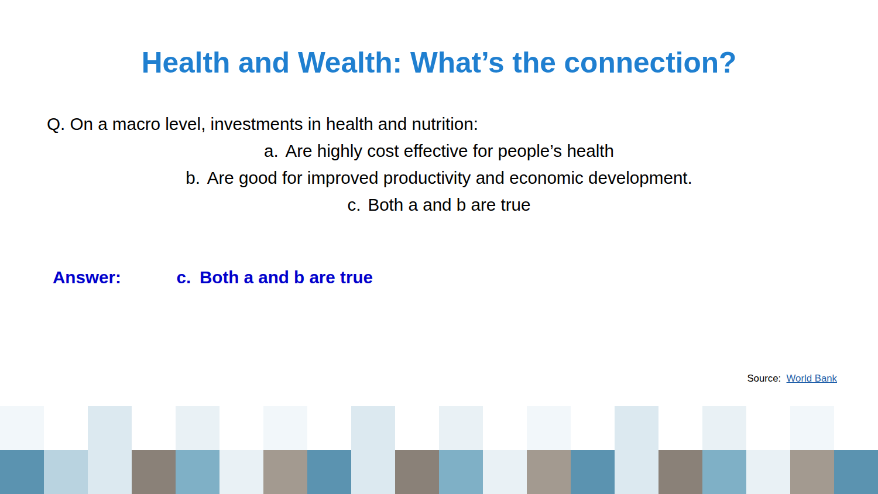Health and Wealth: What’s the connection?
Q. On a macro level, investments in health and nutrition:
a. Are highly cost effective for people’s health
b. Are good for improved productivity and economic development.
c. Both a and b are true
Answer: c. Both a and b are true
Source: World Bank